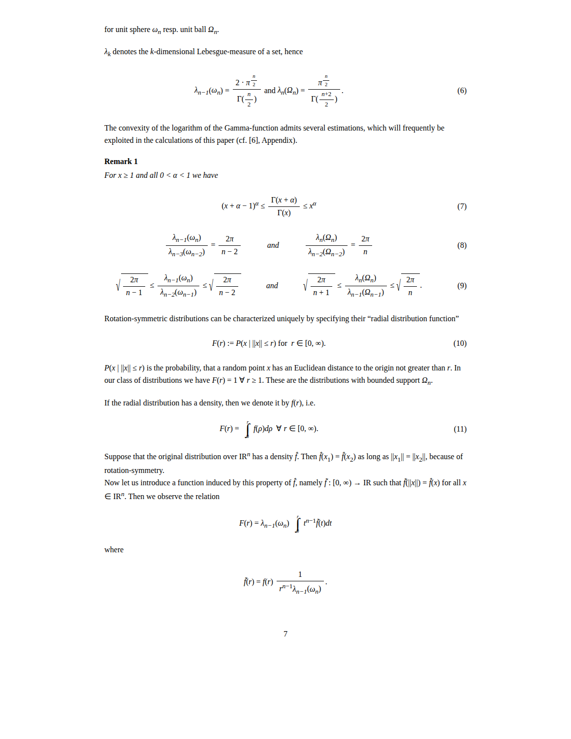for unit sphere ωn resp. unit ball Ωn.
λk denotes the k-dimensional Lebesgue-measure of a set, hence
λn−1(ωn) = 2 · πn 2 Γ(n 2) and λn(Ωn) = πn 2 Γ(n+22) .
(6)
The convexity of the logarithm of the Gamma-function admits several estimations, which will frequently be exploited in the calculations of this paper (cf. [6], Appendix).
Remark 1
For x ≥ 1 and all 0 < α < 1 we have
(x + α − 1)α ≤ Γ(x + α) Γ(x) ≤ xα
(7)
λn−1(ωn) λn−3(ωn−2) = 2π n − 2 and λn(Ωn) λn−2(Ωn−2) = 2π n
(8)
2π n − 1 ≤ λn−1(ωn) λn−2(ωn−1) ≤ 2π n − 2 and 2π n + 1 ≤ λn(Ωn) λn−1(Ωn−1) ≤ 2π n.
(9)
Rotation-symmetric distributions can be characterized uniquely by specifying their “radial distribution function”
F(r) := P(x | ||x|| ≤ r) for r ∈ [0, ∞).
(10)
P(x | ||x|| ≤ r) is the probability, that a random point x has an Euclidean distance to the origin not greater than r. In our class of distributions we have F(r) = 1 ∀ r ≥ 1. These are the distributions with bounded support Ωn.
If the radial distribution has a density, then we denote it by f(r), i.e.
F(r) = ∫r 0 f(ρ)dρ ∀ r ∈ [0, ∞).
(11)
Suppose that the original distribution over IRn has a density f̂. Then f̂(x1) = f̂(x2) as long as ||x1|| = ||x2||, because of rotation-symmetry.
Now let us introduce a function induced by this property of f̂, namely f̃ : [0, ∞) → IR such that f̃(||x||) = f̂(x) for all x ∈ IRn. Then we observe the relation
F(r) = λn−1(ωn) ∫r 0 tn−1f̃(t)dt
where
f̃(r) = f(r) 1 rn−1λn−1(ωn) .
7